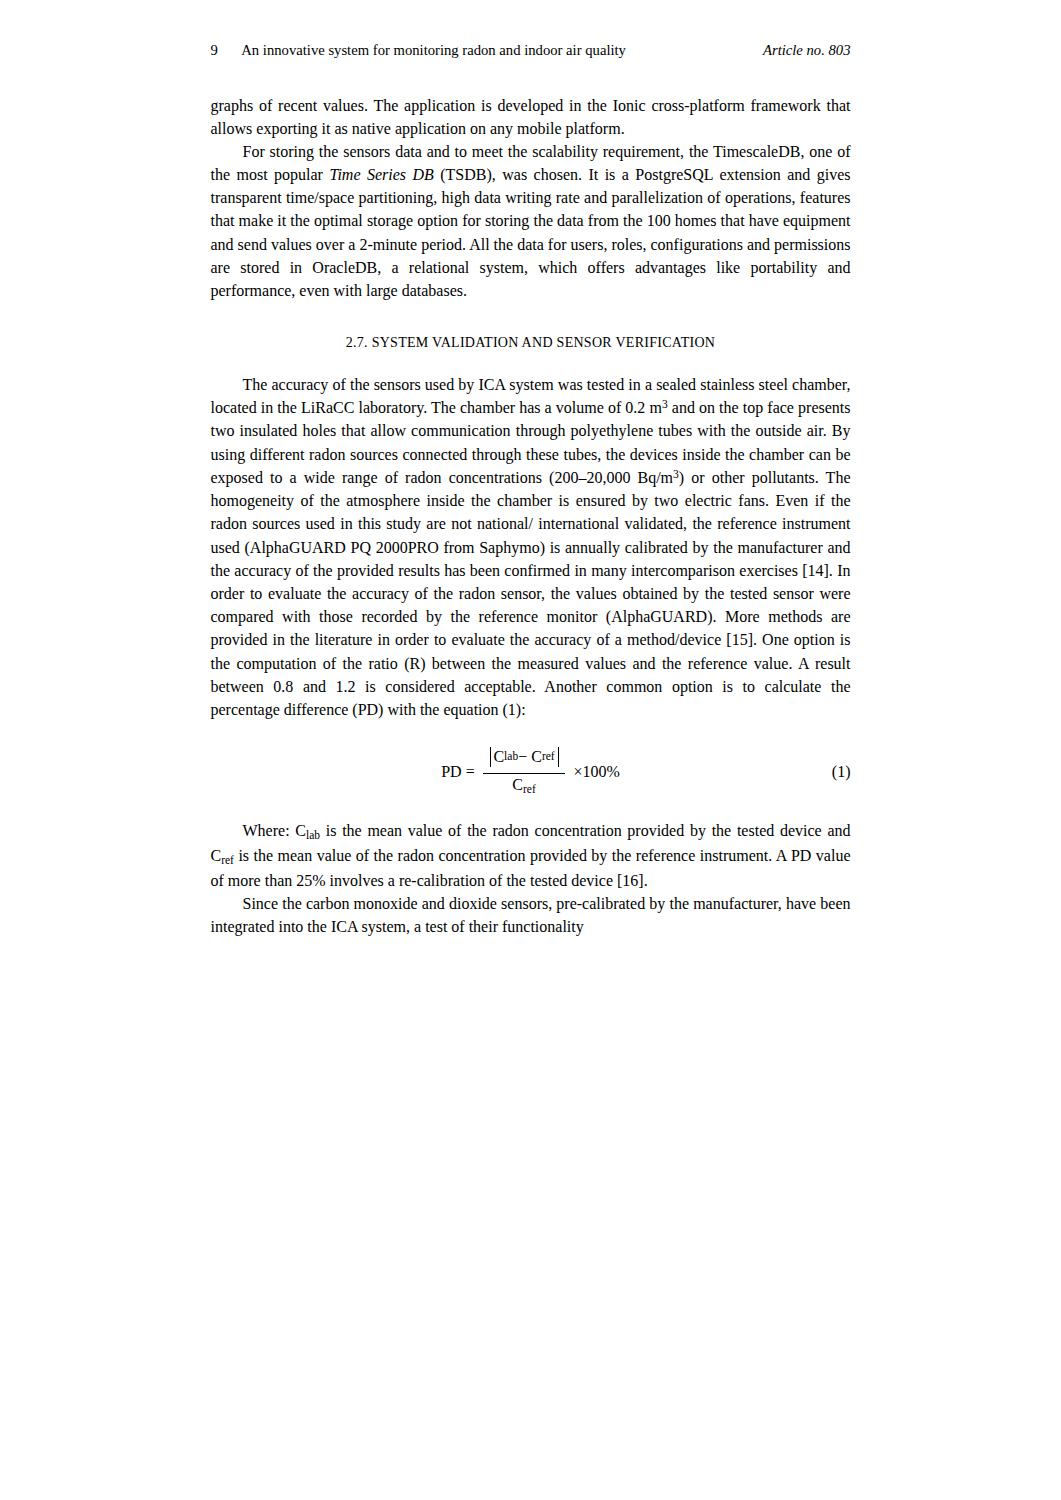9 An innovative system for monitoring radon and indoor air quality Article no. 803
graphs of recent values. The application is developed in the Ionic cross-platform framework that allows exporting it as native application on any mobile platform.
For storing the sensors data and to meet the scalability requirement, the TimescaleDB, one of the most popular Time Series DB (TSDB), was chosen. It is a PostgreSQL extension and gives transparent time/space partitioning, high data writing rate and parallelization of operations, features that make it the optimal storage option for storing the data from the 100 homes that have equipment and send values over a 2-minute period. All the data for users, roles, configurations and permissions are stored in OracleDB, a relational system, which offers advantages like portability and performance, even with large databases.
2.7. System validation and sensor verification
The accuracy of the sensors used by ICA system was tested in a sealed stainless steel chamber, located in the LiRaCC laboratory. The chamber has a volume of 0.2 m3 and on the top face presents two insulated holes that allow communication through polyethylene tubes with the outside air. By using different radon sources connected through these tubes, the devices inside the chamber can be exposed to a wide range of radon concentrations (200–20,000 Bq/m3) or other pollutants. The homogeneity of the atmosphere inside the chamber is ensured by two electric fans. Even if the radon sources used in this study are not national/ international validated, the reference instrument used (AlphaGUARD PQ 2000PRO from Saphymo) is annually calibrated by the manufacturer and the accuracy of the provided results has been confirmed in many intercomparison exercises [14]. In order to evaluate the accuracy of the radon sensor, the values obtained by the tested sensor were compared with those recorded by the reference monitor (AlphaGUARD). More methods are provided in the literature in order to evaluate the accuracy of a method/device [15]. One option is the computation of the ratio (R) between the measured values and the reference value. A result between 0.8 and 1.2 is considered acceptable. Another common option is to calculate the percentage difference (PD) with the equation (1):
PD = Clab − Cref Cref ×100%
(1)
Where: Clab is the mean value of the radon concentration provided by the tested device and Cref is the mean value of the radon concentration provided by the reference instrument. A PD value of more than 25% involves a re-calibration of the tested device [16].
Since the carbon monoxide and dioxide sensors, pre-calibrated by the manufacturer, have been integrated into the ICA system, a test of their functionality